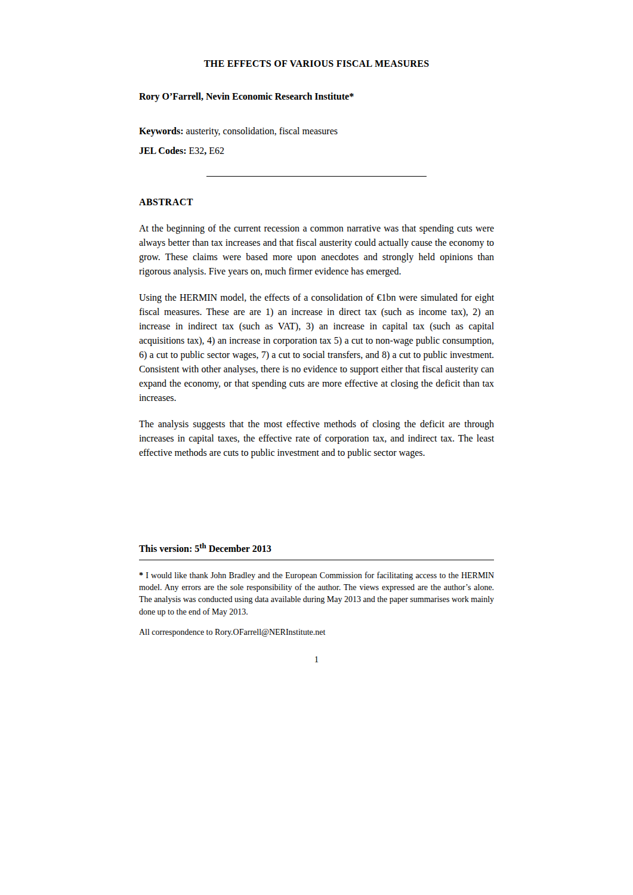THE EFFECTS OF VARIOUS FISCAL MEASURES
Rory O’Farrell, Nevin Economic Research Institute*
Keywords: austerity, consolidation, fiscal measures
JEL Codes: E32, E62
ABSTRACT
At the beginning of the current recession a common narrative was that spending cuts were always better than tax increases and that fiscal austerity could actually cause the economy to grow. These claims were based more upon anecdotes and strongly held opinions than rigorous analysis. Five years on, much firmer evidence has emerged.
Using the HERMIN model, the effects of a consolidation of €1bn were simulated for eight fiscal measures. These are are 1) an increase in direct tax (such as income tax), 2) an increase in indirect tax (such as VAT), 3) an increase in capital tax (such as capital acquisitions tax), 4) an increase in corporation tax 5) a cut to non-wage public consumption, 6) a cut to public sector wages, 7) a cut to social transfers, and 8) a cut to public investment. Consistent with other analyses, there is no evidence to support either that fiscal austerity can expand the economy, or that spending cuts are more effective at closing the deficit than tax increases.
The analysis suggests that the most effective methods of closing the deficit are through increases in capital taxes, the effective rate of corporation tax, and indirect tax. The least effective methods are cuts to public investment and to public sector wages.
This version: 5th December 2013
* I would like thank John Bradley and the European Commission for facilitating access to the HERMIN model. Any errors are the sole responsibility of the author. The views expressed are the author’s alone. The analysis was conducted using data available during May 2013 and the paper summarises work mainly done up to the end of May 2013.
All correspondence to Rory.OFarrell@NERInstitute.net
1